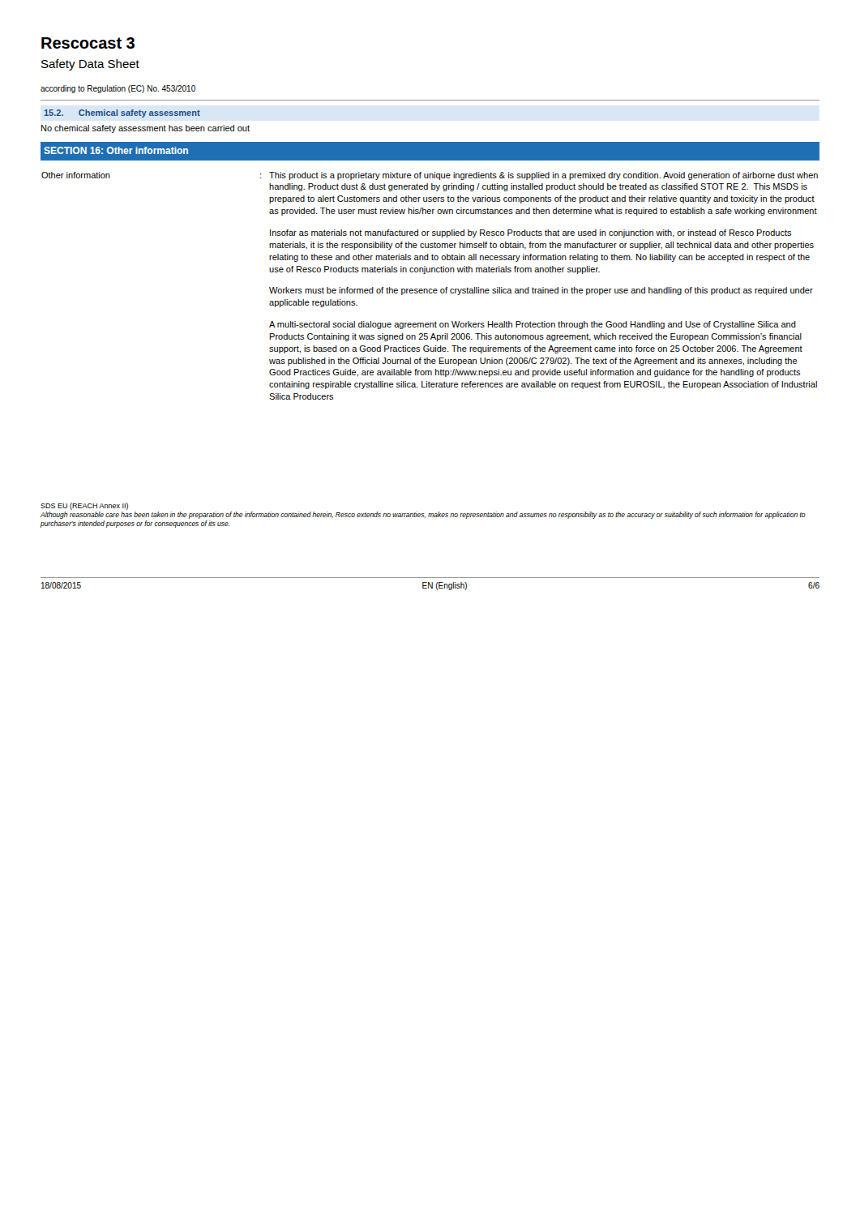Rescocast 3
Safety Data Sheet
according to Regulation (EC) No. 453/2010
15.2. Chemical safety assessment
No chemical safety assessment has been carried out
SECTION 16: Other information
| Other information | : | This product is a proprietary mixture of unique ingredients & is supplied in a premixed dry condition. Avoid generation of airborne dust when handling. Product dust & dust generated by grinding / cutting installed product should be treated as classified STOT RE 2. This MSDS is prepared to alert Customers and other users to the various components of the product and their relative quantity and toxicity in the product as provided. The user must review his/her own circumstances and then determine what is required to establish a safe working environment Insofar as materials not manufactured or supplied by Resco Products that are used in conjunction with, or instead of Resco Products materials, it is the responsibility of the customer himself to obtain, from the manufacturer or supplier, all technical data and other properties relating to these and other materials and to obtain all necessary information relating to them. No liability can be accepted in respect of the use of Resco Products materials in conjunction with materials from another supplier. Workers must be informed of the presence of crystalline silica and trained in the proper use and handling of this product as required under applicable regulations. A multi-sectoral social dialogue agreement on Workers Health Protection through the Good Handling and Use of Crystalline Silica and Products Containing it was signed on 25 April 2006. This autonomous agreement, which received the European Commission’s financial support, is based on a Good Practices Guide. The requirements of the Agreement came into force on 25 October 2006. The Agreement was published in the Official Journal of the European Union (2006/C 279/02). The text of the Agreement and its annexes, including the Good Practices Guide, are available from http://www.nepsi.eu and provide useful information and guidance for the handling of products containing respirable crystalline silica. Literature references are available on request from EUROSIL, the European Association of Industrial Silica Producers |
SDS EU (REACH Annex II)
Although reasonable care has been taken in the preparation of the information contained herein, Resco extends no warranties, makes no representation and assumes no responsibilty as to the accuracy or suitability of such information for application to purchaser's intended purposes or for consequences of its use.
18/08/2015
EN (English)
6/6